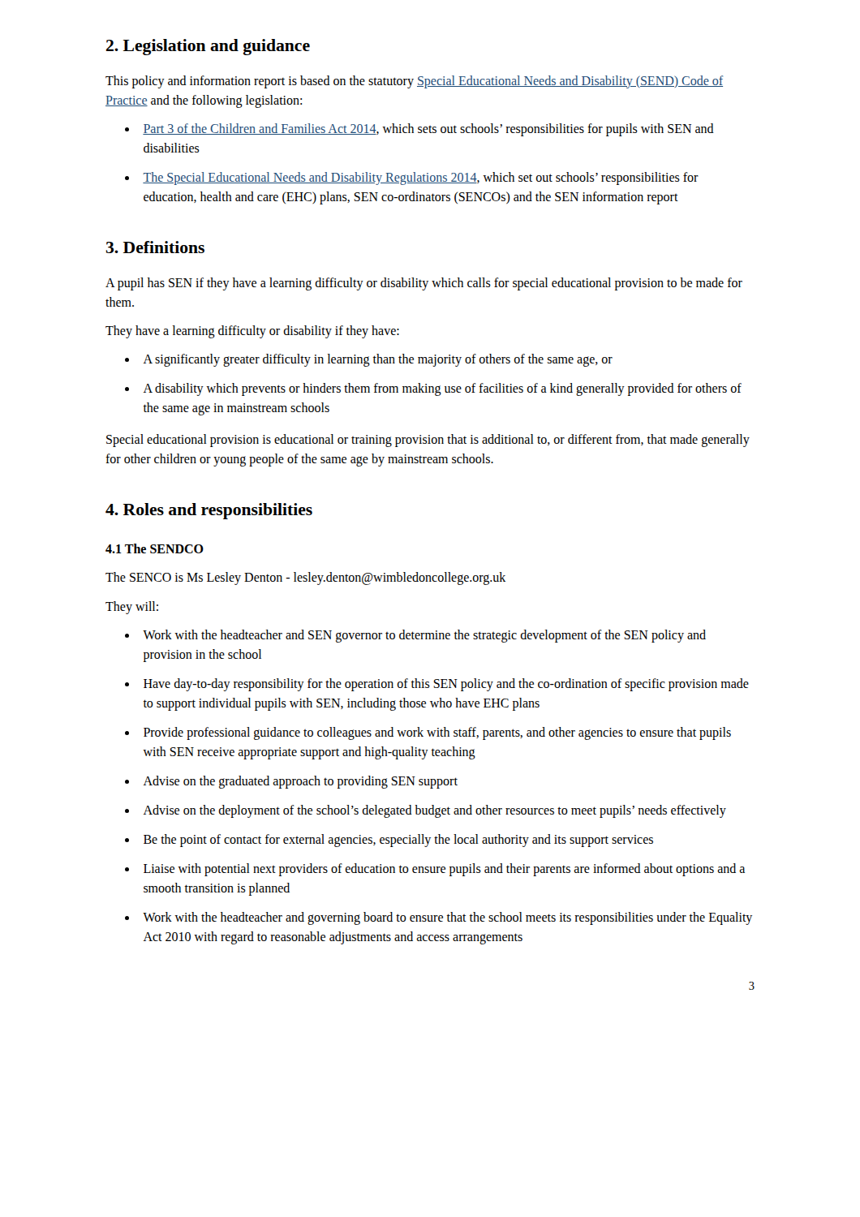2. Legislation and guidance
This policy and information report is based on the statutory Special Educational Needs and Disability (SEND) Code of Practice and the following legislation:
Part 3 of the Children and Families Act 2014, which sets out schools’ responsibilities for pupils with SEN and disabilities
The Special Educational Needs and Disability Regulations 2014, which set out schools’ responsibilities for education, health and care (EHC) plans, SEN co-ordinators (SENCOs) and the SEN information report
3. Definitions
A pupil has SEN if they have a learning difficulty or disability which calls for special educational provision to be made for them.
They have a learning difficulty or disability if they have:
A significantly greater difficulty in learning than the majority of others of the same age, or
A disability which prevents or hinders them from making use of facilities of a kind generally provided for others of the same age in mainstream schools
Special educational provision is educational or training provision that is additional to, or different from, that made generally for other children or young people of the same age by mainstream schools.
4. Roles and responsibilities
4.1 The SENDCO
The SENCO is Ms Lesley Denton - lesley.denton@wimbledoncollege.org.uk
They will:
Work with the headteacher and SEN governor to determine the strategic development of the SEN policy and provision in the school
Have day-to-day responsibility for the operation of this SEN policy and the co-ordination of specific provision made to support individual pupils with SEN, including those who have EHC plans
Provide professional guidance to colleagues and work with staff, parents, and other agencies to ensure that pupils with SEN receive appropriate support and high-quality teaching
Advise on the graduated approach to providing SEN support
Advise on the deployment of the school’s delegated budget and other resources to meet pupils’ needs effectively
Be the point of contact for external agencies, especially the local authority and its support services
Liaise with potential next providers of education to ensure pupils and their parents are informed about options and a smooth transition is planned
Work with the headteacher and governing board to ensure that the school meets its responsibilities under the Equality Act 2010 with regard to reasonable adjustments and access arrangements
3